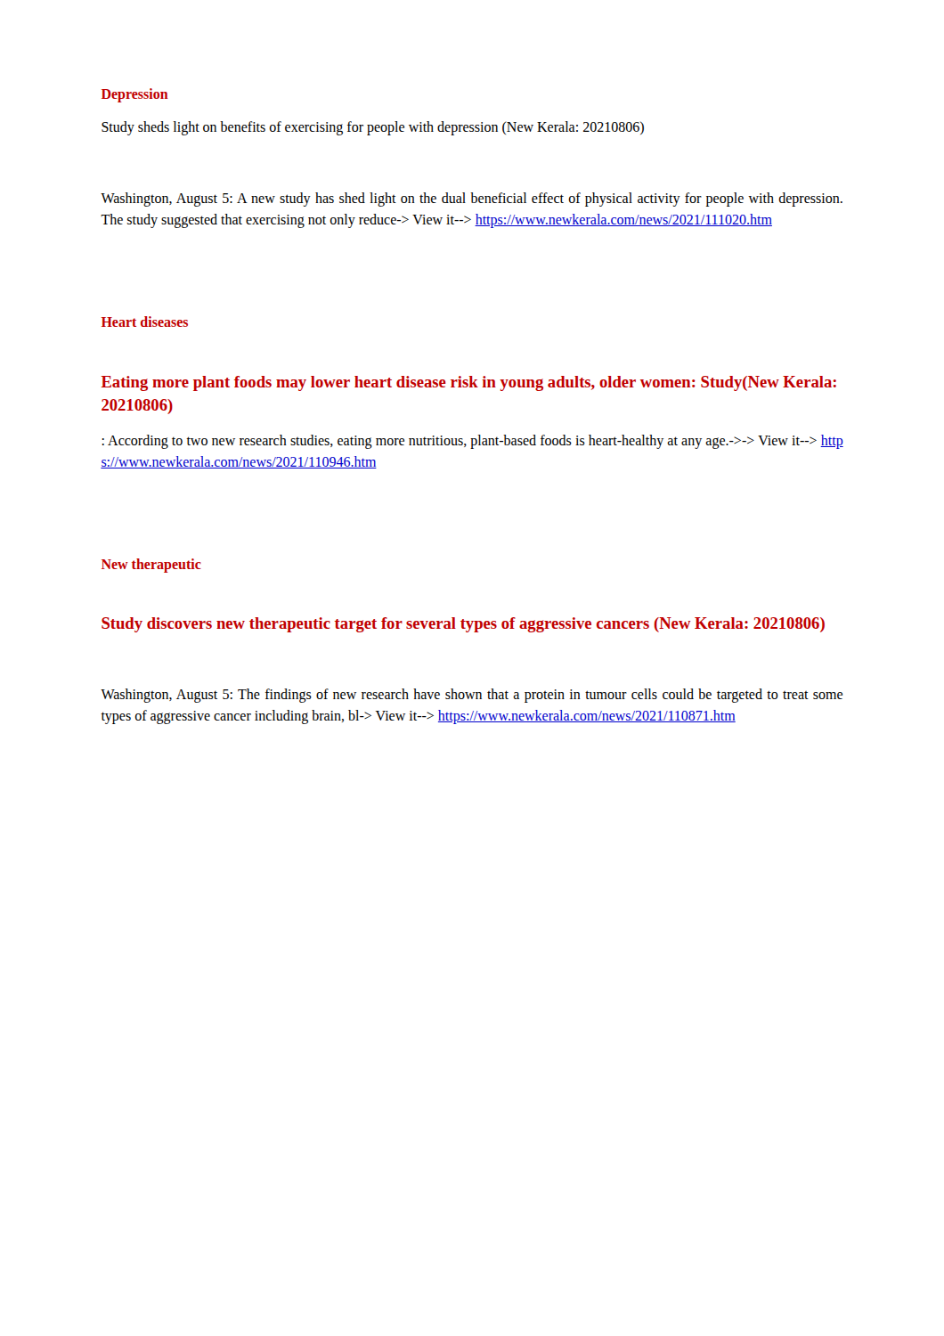Depression
Study sheds light on benefits of exercising for people with depression (New Kerala: 20210806)
Washington, August 5: A new study has shed light on the dual beneficial effect of physical activity for people with depression. The study suggested that exercising not only reduce-> View it--> https://www.newkerala.com/news/2021/111020.htm
Heart diseases
Eating more plant foods may lower heart disease risk in young adults, older women: Study(New Kerala: 20210806)
: According to two new research studies, eating more nutritious, plant-based foods is heart-healthy at any age.->-> View it--> https://www.newkerala.com/news/2021/110946.htm
New therapeutic
Study discovers new therapeutic target for several types of aggressive cancers (New Kerala: 20210806)
Washington, August 5: The findings of new research have shown that a protein in tumour cells could be targeted to treat some types of aggressive cancer including brain, bl-> View it--> https://www.newkerala.com/news/2021/110871.htm